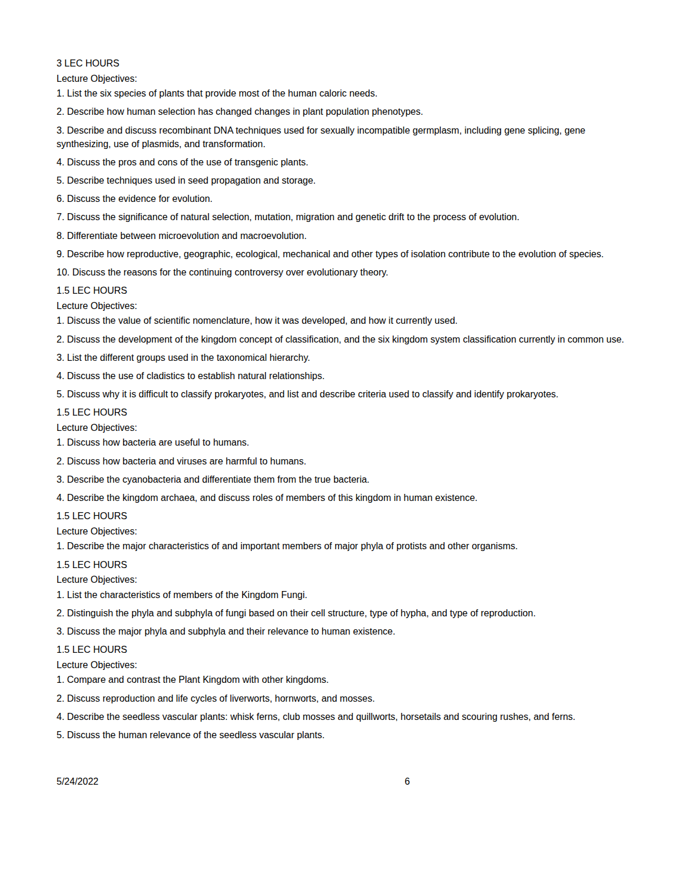3 LEC HOURS
Lecture Objectives:
1. List the six species of plants that provide most of the human caloric needs.
2. Describe how human selection has changed changes in plant population phenotypes.
3. Describe and discuss recombinant DNA techniques used for sexually incompatible germplasm, including gene splicing, gene synthesizing, use of plasmids, and transformation.
4. Discuss the pros and cons of the use of transgenic plants.
5. Describe techniques used in seed propagation and storage.
6. Discuss the evidence for evolution.
7. Discuss the significance of natural selection, mutation, migration and genetic drift to the process of evolution.
8. Differentiate between microevolution and macroevolution.
9. Describe how reproductive, geographic, ecological, mechanical and other types of isolation contribute to the evolution of species.
10. Discuss the reasons for the continuing controversy over evolutionary theory.
1.5 LEC HOURS
Lecture Objectives:
1. Discuss the value of scientific nomenclature, how it was developed, and how it currently used.
2. Discuss the development of the kingdom concept of classification, and the six kingdom system classification currently in common use.
3. List the different groups used in the taxonomical hierarchy.
4. Discuss the use of cladistics to establish natural relationships.
5. Discuss why it is difficult to classify prokaryotes, and list and describe criteria used to classify and identify prokaryotes.
1.5 LEC HOURS
Lecture Objectives:
1. Discuss how bacteria are useful to humans.
2. Discuss how bacteria and viruses are harmful to humans.
3. Describe the cyanobacteria and differentiate them from the true bacteria.
4. Describe the kingdom archaea, and discuss roles of members of this kingdom in human existence.
1.5 LEC HOURS
Lecture Objectives:
1. Describe the major characteristics of and important members of major phyla of protists and other organisms.
1.5 LEC HOURS
Lecture Objectives:
1. List the characteristics of members of the Kingdom Fungi.
2. Distinguish the phyla and subphyla of fungi based on their cell structure, type of hypha, and type of reproduction.
3. Discuss the major phyla and subphyla and their relevance to human existence.
1.5 LEC HOURS
Lecture Objectives:
1. Compare and contrast the Plant Kingdom with other kingdoms.
2. Discuss reproduction and life cycles of liverworts, hornworts, and mosses.
4. Describe the seedless vascular plants: whisk ferns, club mosses and quillworts, horsetails and scouring rushes, and ferns.
5. Discuss the human relevance of the seedless vascular plants.
5/24/2022 6